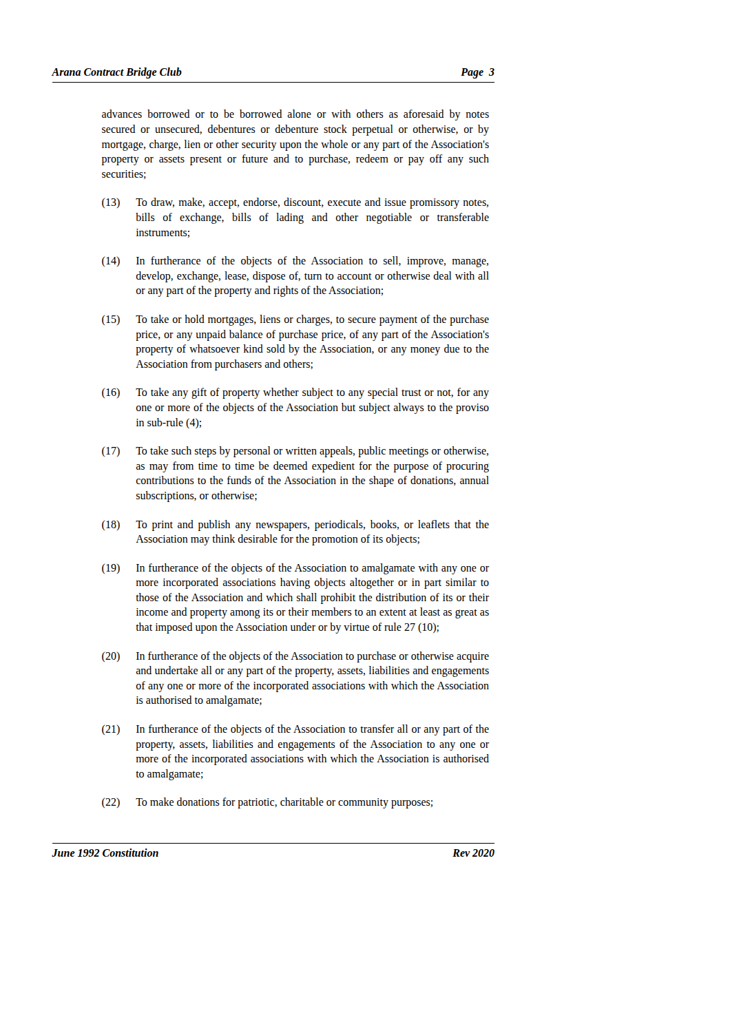Arana Contract Bridge Club
Page 3
advances borrowed or to be borrowed alone or with others as aforesaid by notes secured or unsecured, debentures or debenture stock perpetual or otherwise, or by mortgage, charge, lien or other security upon the whole or any part of the Association's property or assets present or future and to purchase, redeem or pay off any such securities;
(13) To draw, make, accept, endorse, discount, execute and issue promissory notes, bills of exchange, bills of lading and other negotiable or transferable instruments;
(14) In furtherance of the objects of the Association to sell, improve, manage, develop, exchange, lease, dispose of, turn to account or otherwise deal with all or any part of the property and rights of the Association;
(15) To take or hold mortgages, liens or charges, to secure payment of the purchase price, or any unpaid balance of purchase price, of any part of the Association's property of whatsoever kind sold by the Association, or any money due to the Association from purchasers and others;
(16) To take any gift of property whether subject to any special trust or not, for any one or more of the objects of the Association but subject always to the proviso in sub-rule (4);
(17) To take such steps by personal or written appeals, public meetings or otherwise, as may from time to time be deemed expedient for the purpose of procuring contributions to the funds of the Association in the shape of donations, annual subscriptions, or otherwise;
(18) To print and publish any newspapers, periodicals, books, or leaflets that the Association may think desirable for the promotion of its objects;
(19) In furtherance of the objects of the Association to amalgamate with any one or more incorporated associations having objects altogether or in part similar to those of the Association and which shall prohibit the distribution of its or their income and property among its or their members to an extent at least as great as that imposed upon the Association under or by virtue of rule 27 (10);
(20) In furtherance of the objects of the Association to purchase or otherwise acquire and undertake all or any part of the property, assets, liabilities and engagements of any one or more of the incorporated associations with which the Association is authorised to amalgamate;
(21) In furtherance of the objects of the Association to transfer all or any part of the property, assets, liabilities and engagements of the Association to any one or more of the incorporated associations with which the Association is authorised to amalgamate;
(22) To make donations for patriotic, charitable or community purposes;
June 1992 Constitution
Rev 2020